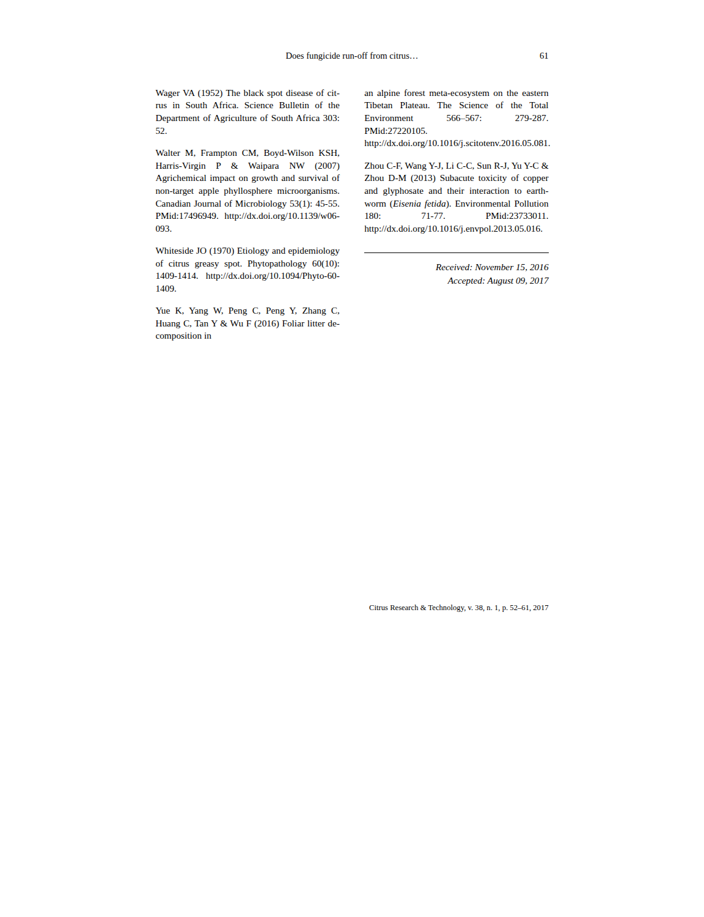Does fungicide run-off from citrus…
61
Wager VA (1952) The black spot disease of citrus in South Africa. Science Bulletin of the Department of Agriculture of South Africa 303: 52.
Walter M, Frampton CM, Boyd-Wilson KSH, Harris-Virgin P & Waipara NW (2007) Agrichemical impact on growth and survival of non-target apple phyllosphere microorganisms. Canadian Journal of Microbiology 53(1): 45-55. PMid:17496949. http://dx.doi.org/10.1139/w06-093.
Whiteside JO (1970) Etiology and epidemiology of citrus greasy spot. Phytopathology 60(10): 1409-1414. http://dx.doi.org/10.1094/Phyto-60-1409.
Yue K, Yang W, Peng C, Peng Y, Zhang C, Huang C, Tan Y & Wu F (2016) Foliar litter decomposition in
an alpine forest meta-ecosystem on the eastern Tibetan Plateau. The Science of the Total Environment 566–567: 279-287. PMid:27220105. http://dx.doi.org/10.1016/j.scitotenv.2016.05.081.
Zhou C-F, Wang Y-J, Li C-C, Sun R-J, Yu Y-C & Zhou D-M (2013) Subacute toxicity of copper and glyphosate and their interaction to earthworm (Eisenia fetida). Environmental Pollution 180: 71-77. PMid:23733011. http://dx.doi.org/10.1016/j.envpol.2013.05.016.
Received: November 15, 2016
Accepted: August 09, 2017
Citrus Research & Technology, v. 38, n. 1, p. 52–61, 2017